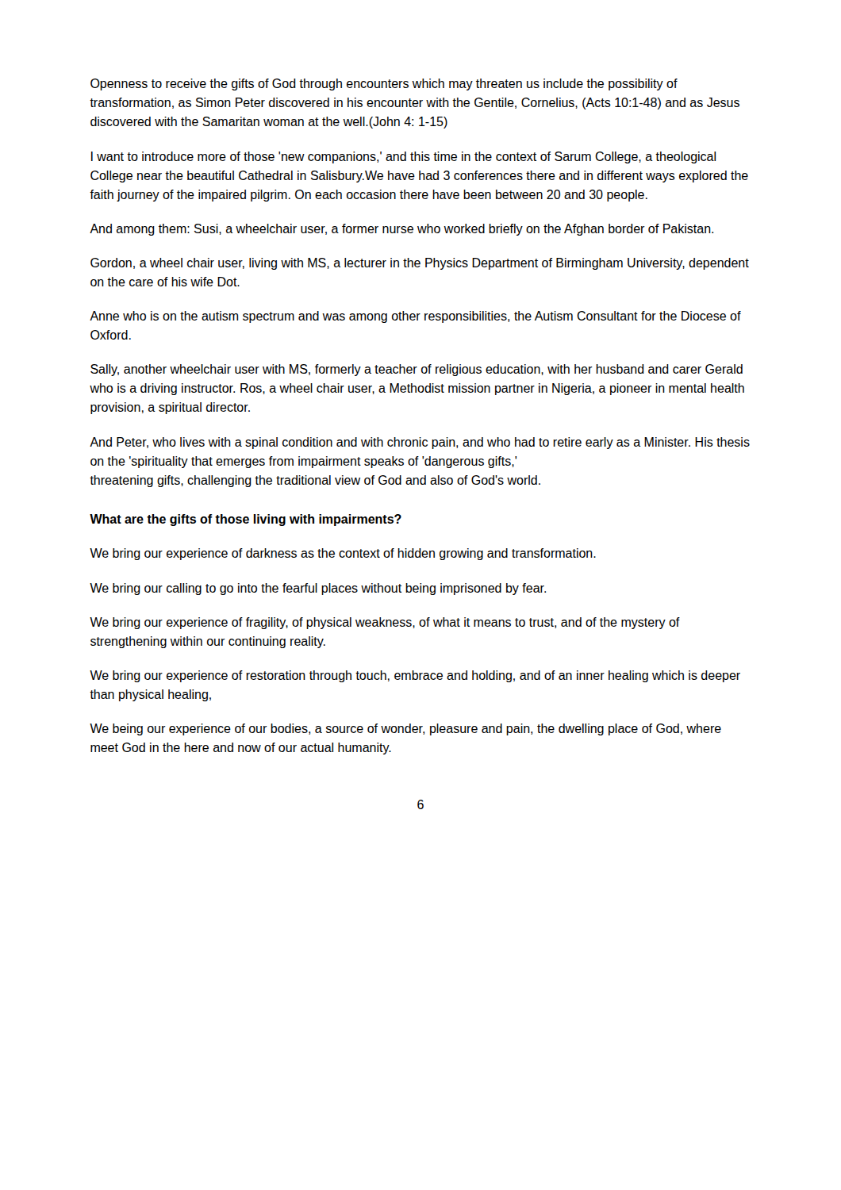Openness to receive the gifts of God through encounters which may threaten us include the possibility of transformation, as Simon Peter discovered in his encounter with the Gentile, Cornelius, (Acts 10:1-48) and as Jesus discovered with the Samaritan woman at the well.(John 4: 1-15)
I want to introduce more of those 'new companions,' and this time in the context of Sarum College, a theological College near the beautiful Cathedral in Salisbury.We have had 3 conferences there and in different ways explored the faith journey of the impaired pilgrim. On each occasion there have been between 20 and 30 people.
And among them: Susi, a wheelchair user, a former nurse who worked briefly on the Afghan border of Pakistan.
Gordon, a wheel chair user, living with MS, a lecturer in the Physics Department of Birmingham University, dependent on the care of his wife Dot.
Anne who is on the autism spectrum and was among other responsibilities, the Autism Consultant for the Diocese of Oxford.
Sally, another wheelchair user with MS, formerly a teacher of religious education, with her husband and carer Gerald who is a driving instructor. Ros, a wheel chair user, a Methodist mission partner in Nigeria, a pioneer in mental health provision, a spiritual director.
And Peter, who lives with a spinal condition and with chronic pain, and who had to retire early as a Minister. His thesis on the 'spirituality that emerges from impairment speaks of 'dangerous gifts,'
threatening gifts, challenging the traditional view of God and also of God's world.
What are the gifts of those living with impairments?
We bring our experience of darkness as the context of hidden growing and transformation.
We bring our calling to go into the fearful places without being imprisoned by fear.
We bring our experience of fragility, of physical weakness, of what it means to trust, and of the mystery of strengthening within our continuing reality.
We bring our experience of restoration through touch, embrace and holding, and of an inner healing which is deeper than physical healing,
We being our experience of our bodies, a source of wonder, pleasure and pain, the dwelling place of God, where meet God in the here and now of our actual humanity.
6